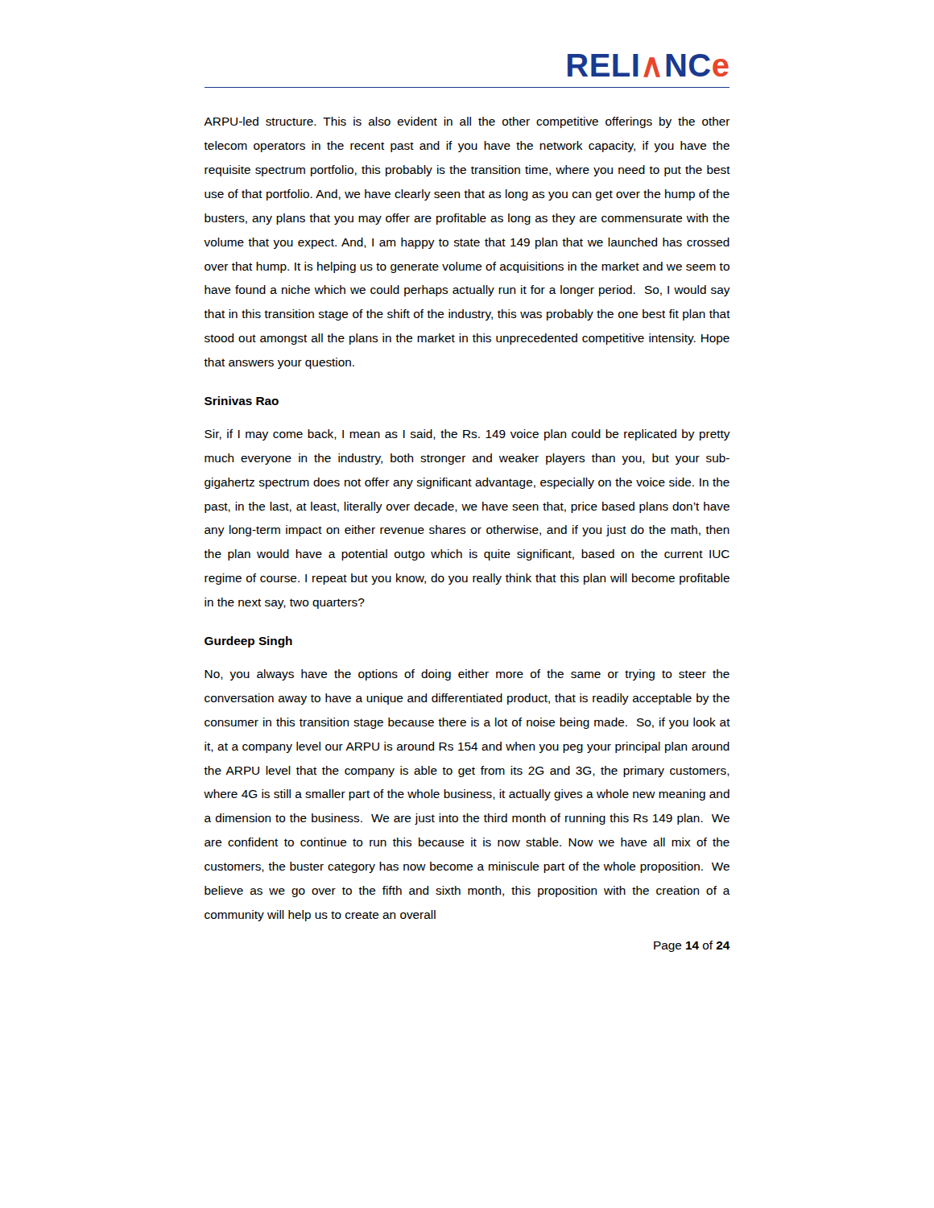RELI∧NCe
ARPU-led structure. This is also evident in all the other competitive offerings by the other telecom operators in the recent past and if you have the network capacity, if you have the requisite spectrum portfolio, this probably is the transition time, where you need to put the best use of that portfolio. And, we have clearly seen that as long as you can get over the hump of the busters, any plans that you may offer are profitable as long as they are commensurate with the volume that you expect. And, I am happy to state that 149 plan that we launched has crossed over that hump. It is helping us to generate volume of acquisitions in the market and we seem to have found a niche which we could perhaps actually run it for a longer period. So, I would say that in this transition stage of the shift of the industry, this was probably the one best fit plan that stood out amongst all the plans in the market in this unprecedented competitive intensity. Hope that answers your question.
Srinivas Rao
Sir, if I may come back, I mean as I said, the Rs. 149 voice plan could be replicated by pretty much everyone in the industry, both stronger and weaker players than you, but your sub-gigahertz spectrum does not offer any significant advantage, especially on the voice side. In the past, in the last, at least, literally over decade, we have seen that, price based plans don’t have any long-term impact on either revenue shares or otherwise, and if you just do the math, then the plan would have a potential outgo which is quite significant, based on the current IUC regime of course. I repeat but you know, do you really think that this plan will become profitable in the next say, two quarters?
Gurdeep Singh
No, you always have the options of doing either more of the same or trying to steer the conversation away to have a unique and differentiated product, that is readily acceptable by the consumer in this transition stage because there is a lot of noise being made. So, if you look at it, at a company level our ARPU is around Rs 154 and when you peg your principal plan around the ARPU level that the company is able to get from its 2G and 3G, the primary customers, where 4G is still a smaller part of the whole business, it actually gives a whole new meaning and a dimension to the business. We are just into the third month of running this Rs 149 plan. We are confident to continue to run this because it is now stable. Now we have all mix of the customers, the buster category has now become a miniscule part of the whole proposition. We believe as we go over to the fifth and sixth month, this proposition with the creation of a community will help us to create an overall
Page 14 of 24